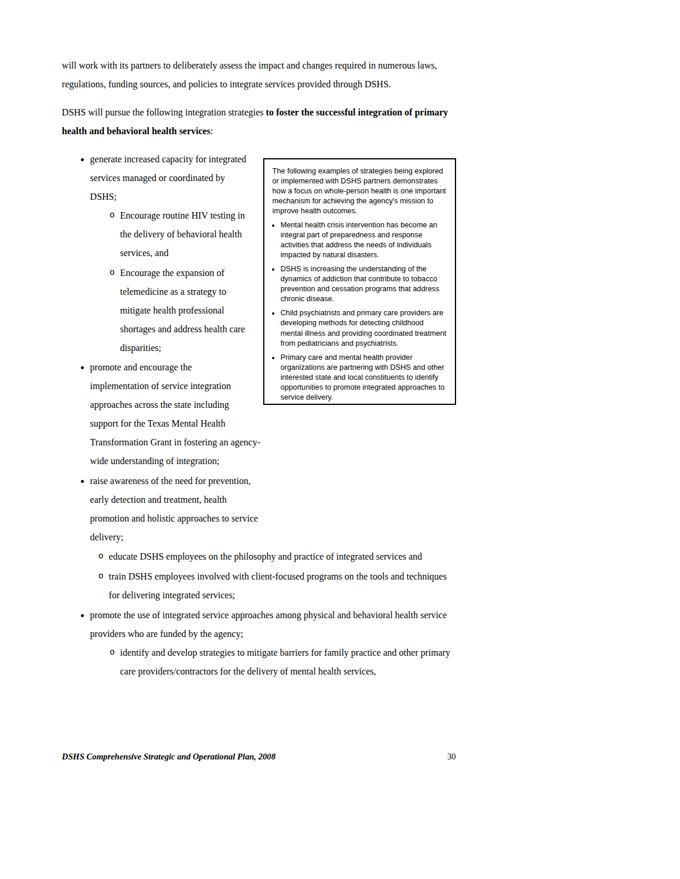will work with its partners to deliberately assess the impact and changes required in numerous laws, regulations, funding sources, and policies to integrate services provided through DSHS.
DSHS will pursue the following integration strategies to foster the successful integration of primary health and behavioral health services:
The following examples of strategies being explored or implemented with DSHS partners demonstrates how a focus on whole-person health is one important mechanism for achieving the agency's mission to improve health outcomes.
Mental health crisis intervention has become an integral part of preparedness and response activities that address the needs of individuals impacted by natural disasters.
DSHS is increasing the understanding of the dynamics of addiction that contribute to tobacco prevention and cessation programs that address chronic disease.
Child psychiatrists and primary care providers are developing methods for detecting childhood mental illness and providing coordinated treatment from pediatricians and psychiatrists.
Primary care and mental health provider organizations are partnering with DSHS and other interested state and local constituents to identify opportunities to promote integrated approaches to service delivery.
generate increased capacity for integrated services managed or coordinated by DSHS;
Encourage routine HIV testing in the delivery of behavioral health services, and
Encourage the expansion of telemedicine as a strategy to mitigate health professional shortages and address health care disparities;
promote and encourage the implementation of service integration approaches across the state including support for the Texas Mental Health Transformation Grant in fostering an agency-wide understanding of integration;
raise awareness of the need for prevention, early detection and treatment, health promotion and holistic approaches to service delivery;
educate DSHS employees on the philosophy and practice of integrated services and
train DSHS employees involved with client-focused programs on the tools and techniques for delivering integrated services;
promote the use of integrated service approaches among physical and behavioral health service providers who are funded by the agency;
identify and develop strategies to mitigate barriers for family practice and other primary care providers/contractors for the delivery of mental health services,
DSHS Comprehensive Strategic and Operational Plan, 2008 30